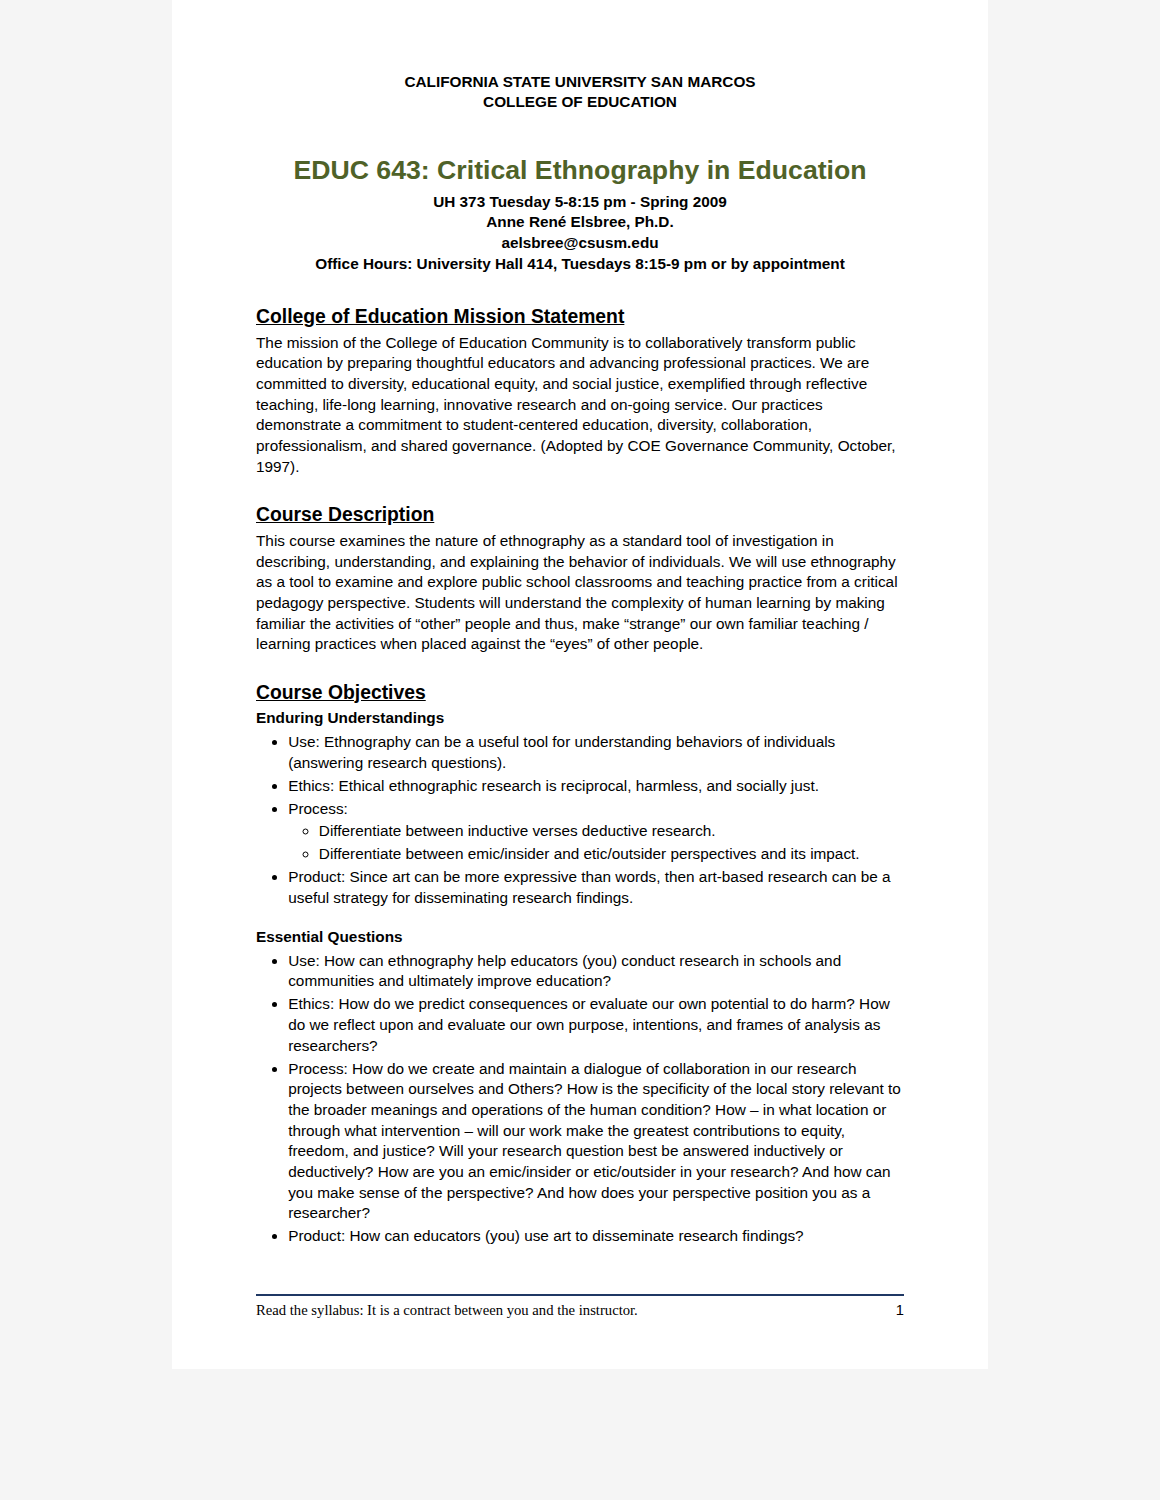CALIFORNIA STATE UNIVERSITY SAN MARCOS
COLLEGE OF EDUCATION
EDUC 643: Critical Ethnography in Education
UH 373 Tuesday 5-8:15 pm - Spring 2009
Anne René Elsbree, Ph.D.
aelsbree@csusm.edu
Office Hours: University Hall 414, Tuesdays 8:15-9 pm or by appointment
College of Education Mission Statement
The mission of the College of Education Community is to collaboratively transform public education by preparing thoughtful educators and advancing professional practices. We are committed to diversity, educational equity, and social justice, exemplified through reflective teaching, life-long learning, innovative research and on-going service. Our practices demonstrate a commitment to student-centered education, diversity, collaboration, professionalism, and shared governance. (Adopted by COE Governance Community, October, 1997).
Course Description
This course examines the nature of ethnography as a standard tool of investigation in describing, understanding, and explaining the behavior of individuals. We will use ethnography as a tool to examine and explore public school classrooms and teaching practice from a critical pedagogy perspective. Students will understand the complexity of human learning by making familiar the activities of “other” people and thus, make “strange” our own familiar teaching / learning practices when placed against the “eyes” of other people.
Course Objectives
Enduring Understandings
Use: Ethnography can be a useful tool for understanding behaviors of individuals (answering research questions).
Ethics: Ethical ethnographic research is reciprocal, harmless, and socially just.
Process:
Differentiate between inductive verses deductive research.
Differentiate between emic/insider and etic/outsider perspectives and its impact.
Product: Since art can be more expressive than words, then art-based research can be a useful strategy for disseminating research findings.
Essential Questions
Use: How can ethnography help educators (you) conduct research in schools and communities and ultimately improve education?
Ethics: How do we predict consequences or evaluate our own potential to do harm? How do we reflect upon and evaluate our own purpose, intentions, and frames of analysis as researchers?
Process: How do we create and maintain a dialogue of collaboration in our research projects between ourselves and Others? How is the specificity of the local story relevant to the broader meanings and operations of the human condition? How – in what location or through what intervention – will our work make the greatest contributions to equity, freedom, and justice? Will your research question best be answered inductively or deductively? How are you an emic/insider or etic/outsider in your research? And how can you make sense of the perspective? And how does your perspective position you as a researcher?
Product: How can educators (you) use art to disseminate research findings?
Read the syllabus: It is a contract between you and the instructor. 1